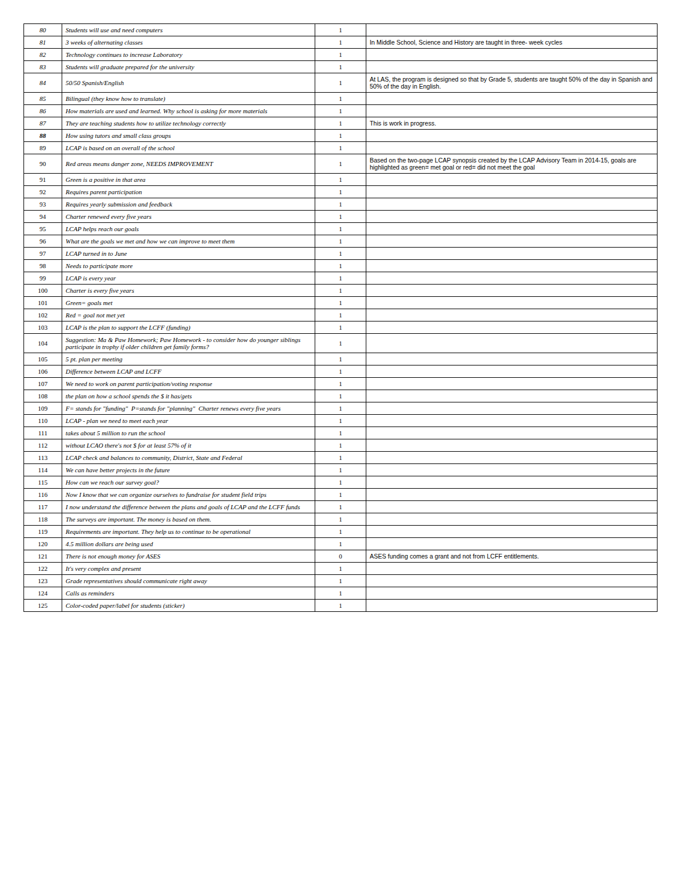| 80 | Students will use and need computers | 1 | |
| 81 | 3 weeks of alternating classes | 1 | In Middle School, Science and History are taught in three- week cycles |
| 82 | Technology continues to increase Laboratory | 1 | |
| 83 | Students will graduate prepared for the university | 1 | |
| 84 | 50/50 Spanish/English | 1 | At LAS, the program is designed so that by Grade 5, students are taught 50% of the day in Spanish and 50% of the day in English. |
| 85 | Bilingual (they know how to translate) | 1 | |
| 86 | How materials are used and learned. Why school is asking for more materials | 1 | |
| 87 | They are teaching students how to utilize technology correctly | 1 | This is work in progress. |
| 88 | How using tutors and small class groups | 1 | |
| 89 | LCAP is based on an overall of the school | 1 | |
| 90 | Red areas means danger zone, NEEDS IMPROVEMENT | 1 | Based on the two-page LCAP synopsis created by the LCAP Advisory Team in 2014-15, goals are highlighted as green= met goal or red= did not meet the goal |
| 91 | Green is a positive in that area | 1 | |
| 92 | Requires parent participation | 1 | |
| 93 | Requires yearly submission and feedback | 1 | |
| 94 | Charter renewed every five years | 1 | |
| 95 | LCAP helps reach our goals | 1 | |
| 96 | What are the goals we met and how we can improve to meet them | 1 | |
| 97 | LCAP turned in to June | 1 | |
| 98 | Needs to participate more | 1 | |
| 99 | LCAP is every year | 1 | |
| 100 | Charter is every five years | 1 | |
| 101 | Green= goals met | 1 | |
| 102 | Red = goal not met yet | 1 | |
| 103 | LCAP is the plan to support the LCFF (funding) | 1 | |
| 104 | Suggestion: Ma & Paw Homework; Paw Homework - to consider how do younger siblings participate in trophy if older children get family forms? | 1 | |
| 105 | 5 pt. plan per meeting | 1 | |
| 106 | Difference between LCAP and LCFF | 1 | |
| 107 | We need to work on parent participation/voting response | 1 | |
| 108 | the plan on how a school spends the $ it has/gets | 1 | |
| 109 | F= stands for "funding" P=stands for "planning" Charter renews every five years | 1 | |
| 110 | LCAP - plan we need to meet each year | 1 | |
| 111 | takes about 5 million to run the school | 1 | |
| 112 | without LCAO there's not $ for at least 57% of it | 1 | |
| 113 | LCAP check and balances to community, District, State and Federal | 1 | |
| 114 | We can have better projects in the future | 1 | |
| 115 | How can we reach our survey goal? | 1 | |
| 116 | Now I know that we can organize ourselves to fundraise for student field trips | 1 | |
| 117 | I now understand the difference between the plans and goals of LCAP and the LCFF funds | 1 | |
| 118 | The surveys are important. The money is based on them. | 1 | |
| 119 | Requirements are important. They help us to continue to be operational | 1 | |
| 120 | 4.5 million dollars are being used | 1 | |
| 121 | There is not enough money for ASES | 0 | ASES funding comes a grant and not from LCFF entitlements. |
| 122 | It's very complex and present | 1 | |
| 123 | Grade representatives should communicate right away | 1 | |
| 124 | Calls as reminders | 1 | |
| 125 | Color-coded paper/label for students (sticker) | 1 | |